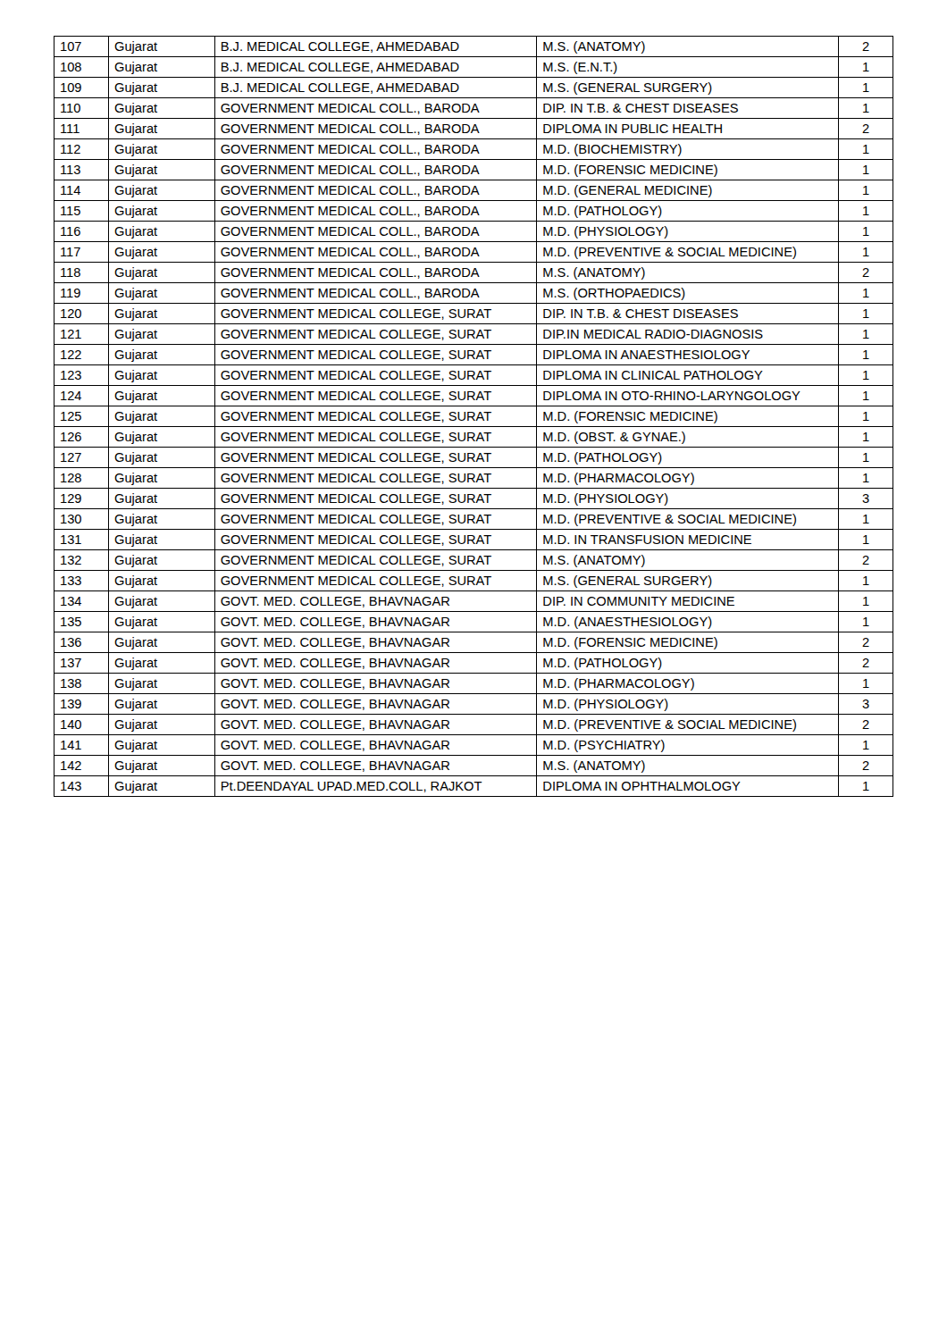| 107 | Gujarat | B.J. MEDICAL COLLEGE, AHMEDABAD | M.S. (ANATOMY) | 2 |
| 108 | Gujarat | B.J. MEDICAL COLLEGE, AHMEDABAD | M.S. (E.N.T.) | 1 |
| 109 | Gujarat | B.J. MEDICAL COLLEGE, AHMEDABAD | M.S. (GENERAL SURGERY) | 1 |
| 110 | Gujarat | GOVERNMENT MEDICAL COLL., BARODA | DIP. IN T.B. & CHEST DISEASES | 1 |
| 111 | Gujarat | GOVERNMENT MEDICAL COLL., BARODA | DIPLOMA IN PUBLIC HEALTH | 2 |
| 112 | Gujarat | GOVERNMENT MEDICAL COLL., BARODA | M.D. (BIOCHEMISTRY) | 1 |
| 113 | Gujarat | GOVERNMENT MEDICAL COLL., BARODA | M.D. (FORENSIC MEDICINE) | 1 |
| 114 | Gujarat | GOVERNMENT MEDICAL COLL., BARODA | M.D. (GENERAL MEDICINE) | 1 |
| 115 | Gujarat | GOVERNMENT MEDICAL COLL., BARODA | M.D. (PATHOLOGY) | 1 |
| 116 | Gujarat | GOVERNMENT MEDICAL COLL., BARODA | M.D. (PHYSIOLOGY) | 1 |
| 117 | Gujarat | GOVERNMENT MEDICAL COLL., BARODA | M.D. (PREVENTIVE & SOCIAL MEDICINE) | 1 |
| 118 | Gujarat | GOVERNMENT MEDICAL COLL., BARODA | M.S. (ANATOMY) | 2 |
| 119 | Gujarat | GOVERNMENT MEDICAL COLL., BARODA | M.S. (ORTHOPAEDICS) | 1 |
| 120 | Gujarat | GOVERNMENT MEDICAL COLLEGE, SURAT | DIP. IN T.B. & CHEST DISEASES | 1 |
| 121 | Gujarat | GOVERNMENT MEDICAL COLLEGE, SURAT | DIP.IN MEDICAL RADIO-DIAGNOSIS | 1 |
| 122 | Gujarat | GOVERNMENT MEDICAL COLLEGE, SURAT | DIPLOMA IN ANAESTHESIOLOGY | 1 |
| 123 | Gujarat | GOVERNMENT MEDICAL COLLEGE, SURAT | DIPLOMA IN CLINICAL PATHOLOGY | 1 |
| 124 | Gujarat | GOVERNMENT MEDICAL COLLEGE, SURAT | DIPLOMA IN OTO-RHINO-LARYNGOLOGY | 1 |
| 125 | Gujarat | GOVERNMENT MEDICAL COLLEGE, SURAT | M.D. (FORENSIC MEDICINE) | 1 |
| 126 | Gujarat | GOVERNMENT MEDICAL COLLEGE, SURAT | M.D. (OBST. & GYNAE.) | 1 |
| 127 | Gujarat | GOVERNMENT MEDICAL COLLEGE, SURAT | M.D. (PATHOLOGY) | 1 |
| 128 | Gujarat | GOVERNMENT MEDICAL COLLEGE, SURAT | M.D. (PHARMACOLOGY) | 1 |
| 129 | Gujarat | GOVERNMENT MEDICAL COLLEGE, SURAT | M.D. (PHYSIOLOGY) | 3 |
| 130 | Gujarat | GOVERNMENT MEDICAL COLLEGE, SURAT | M.D. (PREVENTIVE & SOCIAL MEDICINE) | 1 |
| 131 | Gujarat | GOVERNMENT MEDICAL COLLEGE, SURAT | M.D. IN TRANSFUSION MEDICINE | 1 |
| 132 | Gujarat | GOVERNMENT MEDICAL COLLEGE, SURAT | M.S. (ANATOMY) | 2 |
| 133 | Gujarat | GOVERNMENT MEDICAL COLLEGE, SURAT | M.S. (GENERAL SURGERY) | 1 |
| 134 | Gujarat | GOVT. MED. COLLEGE, BHAVNAGAR | DIP. IN COMMUNITY MEDICINE | 1 |
| 135 | Gujarat | GOVT. MED. COLLEGE, BHAVNAGAR | M.D. (ANAESTHESIOLOGY) | 1 |
| 136 | Gujarat | GOVT. MED. COLLEGE, BHAVNAGAR | M.D. (FORENSIC MEDICINE) | 2 |
| 137 | Gujarat | GOVT. MED. COLLEGE, BHAVNAGAR | M.D. (PATHOLOGY) | 2 |
| 138 | Gujarat | GOVT. MED. COLLEGE, BHAVNAGAR | M.D. (PHARMACOLOGY) | 1 |
| 139 | Gujarat | GOVT. MED. COLLEGE, BHAVNAGAR | M.D. (PHYSIOLOGY) | 3 |
| 140 | Gujarat | GOVT. MED. COLLEGE, BHAVNAGAR | M.D. (PREVENTIVE & SOCIAL MEDICINE) | 2 |
| 141 | Gujarat | GOVT. MED. COLLEGE, BHAVNAGAR | M.D. (PSYCHIATRY) | 1 |
| 142 | Gujarat | GOVT. MED. COLLEGE, BHAVNAGAR | M.S. (ANATOMY) | 2 |
| 143 | Gujarat | Pt.DEENDAYAL UPAD.MED.COLL, RAJKOT | DIPLOMA IN OPHTHALMOLOGY | 1 |